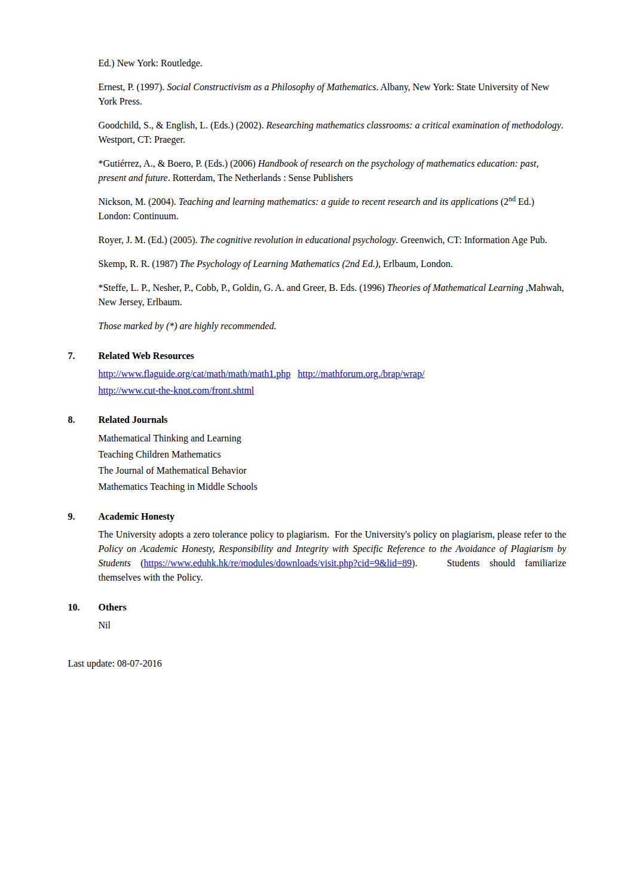Ed.) New York: Routledge.
Ernest, P. (1997). Social Constructivism as a Philosophy of Mathematics. Albany, New York: State University of New York Press.
Goodchild, S., & English, L. (Eds.) (2002). Researching mathematics classrooms: a critical examination of methodology. Westport, CT: Praeger.
*Gutiérrez, A., & Boero, P. (Eds.) (2006) Handbook of research on the psychology of mathematics education: past, present and future. Rotterdam, The Netherlands : Sense Publishers
Nickson, M. (2004). Teaching and learning mathematics: a guide to recent research and its applications (2nd Ed.) London: Continuum.
Royer, J. M. (Ed.) (2005). The cognitive revolution in educational psychology. Greenwich, CT: Information Age Pub.
Skemp, R. R. (1987) The Psychology of Learning Mathematics (2nd Ed.), Erlbaum, London.
*Steffe, L. P., Nesher, P., Cobb, P., Goldin, G. A. and Greer, B. Eds. (1996) Theories of Mathematical Learning ,Mahwah, New Jersey, Erlbaum.
Those marked by (*) are highly recommended.
7. Related Web Resources
http://www.flaguide.org/cat/math/math/math1.php http://mathforum.org./brap/wrap/
http://www.cut-the-knot.com/front.shtml
8. Related Journals
Mathematical Thinking and Learning
Teaching Children Mathematics
The Journal of Mathematical Behavior
Mathematics Teaching in Middle Schools
9. Academic Honesty
The University adopts a zero tolerance policy to plagiarism. For the University's policy on plagiarism, please refer to the Policy on Academic Honesty, Responsibility and Integrity with Specific Reference to the Avoidance of Plagiarism by Students (https://www.eduhk.hk/re/modules/downloads/visit.php?cid=9&lid=89). Students should familiarize themselves with the Policy.
10. Others
Nil
Last update: 08-07-2016